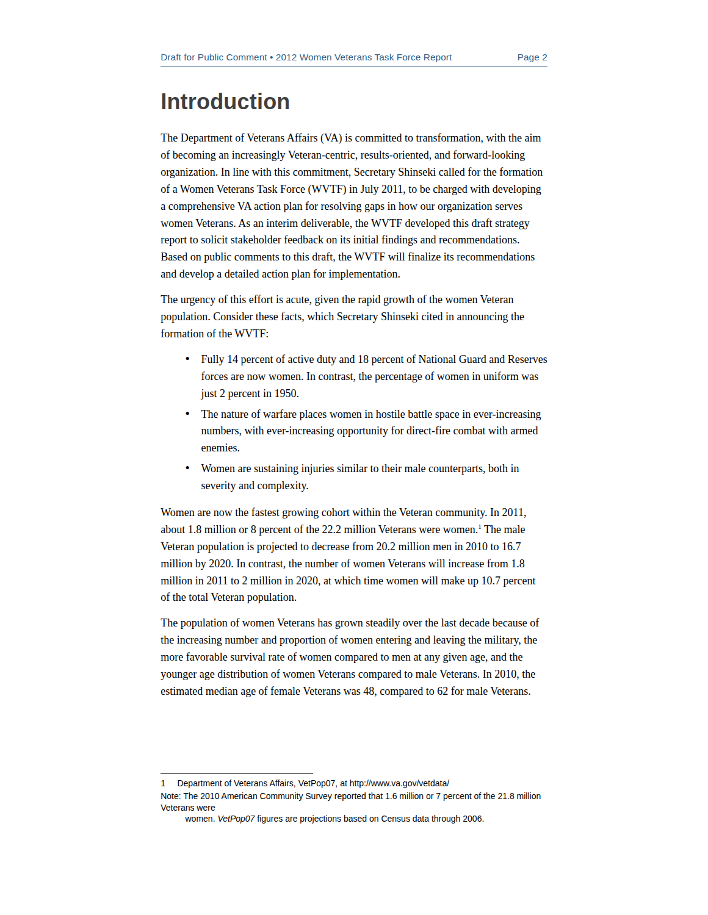Draft for Public Comment • 2012 Women Veterans Task Force Report Page 2
Introduction
The Department of Veterans Affairs (VA) is committed to transformation, with the aim of becoming an increasingly Veteran-centric, results-oriented, and forward-looking organization. In line with this commitment, Secretary Shinseki called for the formation of a Women Veterans Task Force (WVTF) in July 2011, to be charged with developing a comprehensive VA action plan for resolving gaps in how our organization serves women Veterans. As an interim deliverable, the WVTF developed this draft strategy report to solicit stakeholder feedback on its initial findings and recommendations. Based on public comments to this draft, the WVTF will finalize its recommendations and develop a detailed action plan for implementation.
The urgency of this effort is acute, given the rapid growth of the women Veteran population. Consider these facts, which Secretary Shinseki cited in announcing the formation of the WVTF:
Fully 14 percent of active duty and 18 percent of National Guard and Reserves forces are now women. In contrast, the percentage of women in uniform was just 2 percent in 1950.
The nature of warfare places women in hostile battle space in ever-increasing numbers, with ever-increasing opportunity for direct-fire combat with armed enemies.
Women are sustaining injuries similar to their male counterparts, both in severity and complexity.
Women are now the fastest growing cohort within the Veteran community. In 2011, about 1.8 million or 8 percent of the 22.2 million Veterans were women.1 The male Veteran population is projected to decrease from 20.2 million men in 2010 to 16.7 million by 2020. In contrast, the number of women Veterans will increase from 1.8 million in 2011 to 2 million in 2020, at which time women will make up 10.7 percent of the total Veteran population.
The population of women Veterans has grown steadily over the last decade because of the increasing number and proportion of women entering and leaving the military, the more favorable survival rate of women compared to men at any given age, and the younger age distribution of women Veterans compared to male Veterans. In 2010, the estimated median age of female Veterans was 48, compared to 62 for male Veterans.
1 Department of Veterans Affairs, VetPop07, at http://www.va.gov/vetdata/
Note: The 2010 American Community Survey reported that 1.6 million or 7 percent of the 21.8 million Veterans were women. VetPop07 figures are projections based on Census data through 2006.